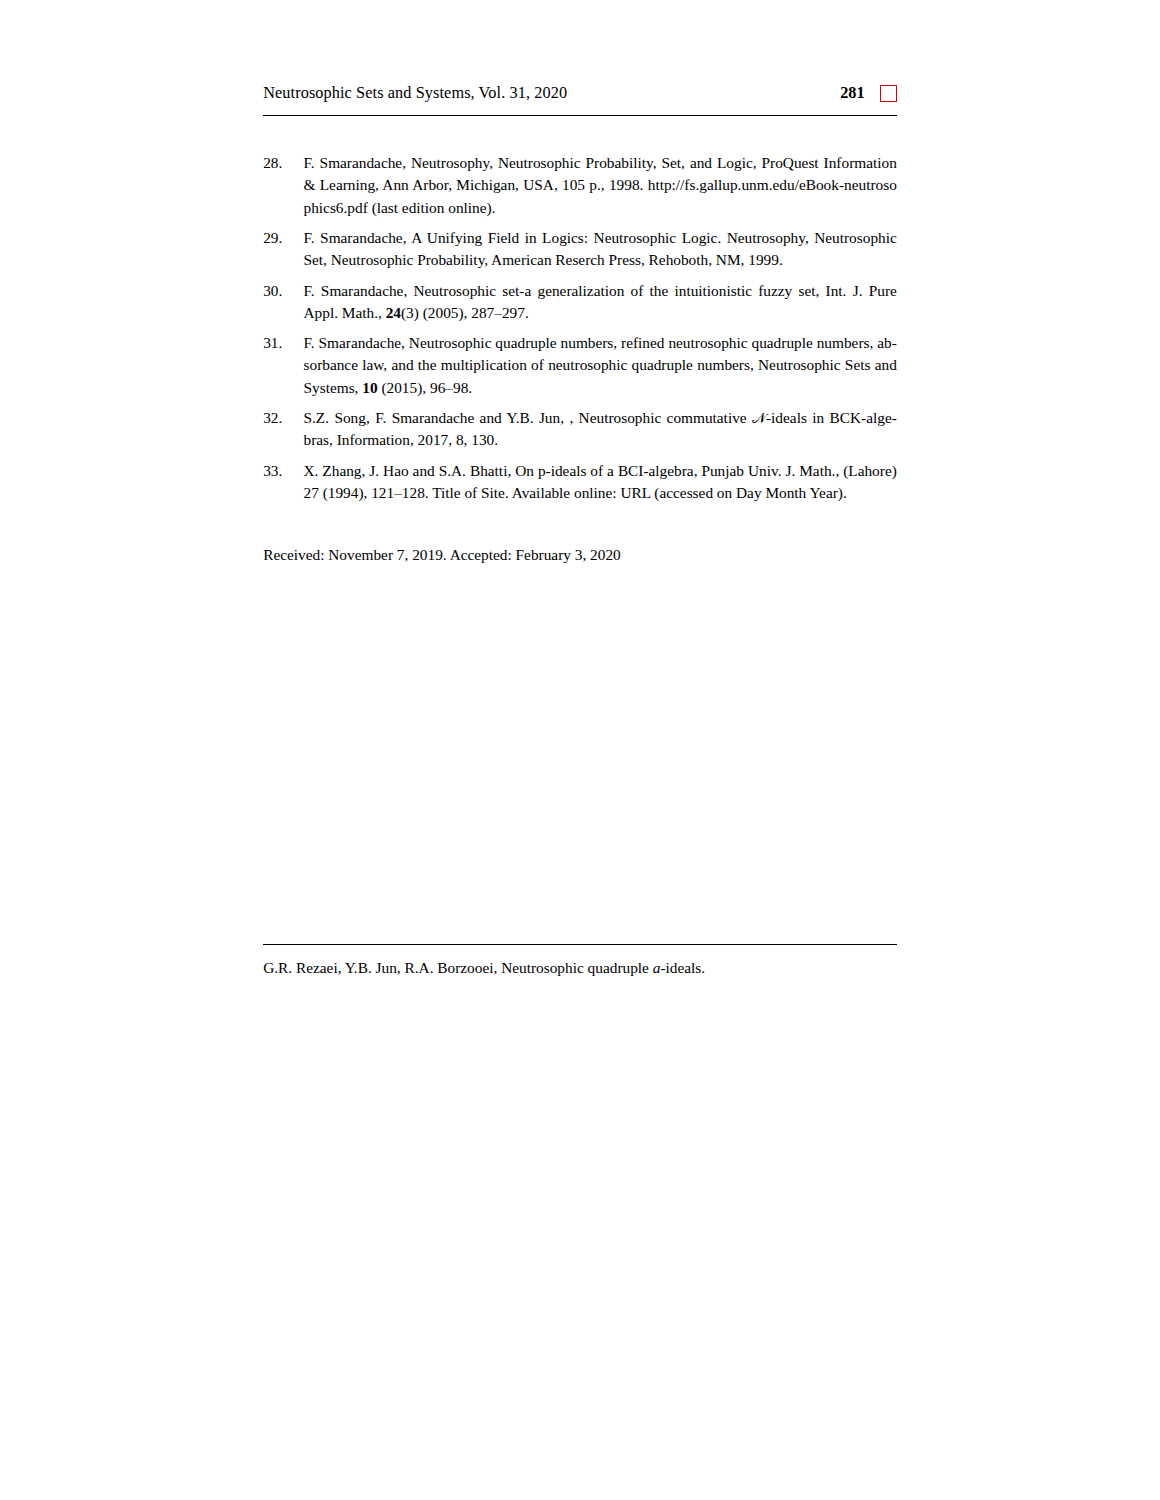Neutrosophic Sets and Systems, Vol. 31, 2020
281
28. F. Smarandache, Neutrosophy, Neutrosophic Probability, Set, and Logic, ProQuest Information & Learning, Ann Arbor, Michigan, USA, 105 p., 1998. http://fs.gallup.unm.edu/eBook-neutrosophics6.pdf (last edition online).
29. F. Smarandache, A Unifying Field in Logics: Neutrosophic Logic. Neutrosophy, Neutrosophic Set, Neutrosophic Probability, American Reserch Press, Rehoboth, NM, 1999.
30. F. Smarandache, Neutrosophic set-a generalization of the intuitionistic fuzzy set, Int. J. Pure Appl. Math., 24(3) (2005), 287–297.
31. F. Smarandache, Neutrosophic quadruple numbers, refined neutrosophic quadruple numbers, absorbance law, and the multiplication of neutrosophic quadruple numbers, Neutrosophic Sets and Systems, 10 (2015), 96–98.
32. S.Z. Song, F. Smarandache and Y.B. Jun, , Neutrosophic commutative 𝒩-ideals in BCK-algebras, Information, 2017, 8, 130.
33. X. Zhang, J. Hao and S.A. Bhatti, On p-ideals of a BCI-algebra, Punjab Univ. J. Math., (Lahore) 27 (1994), 121–128. Title of Site. Available online: URL (accessed on Day Month Year).
Received: November 7, 2019. Accepted: February 3, 2020
G.R. Rezaei, Y.B. Jun, R.A. Borzooei, Neutrosophic quadruple a-ideals.